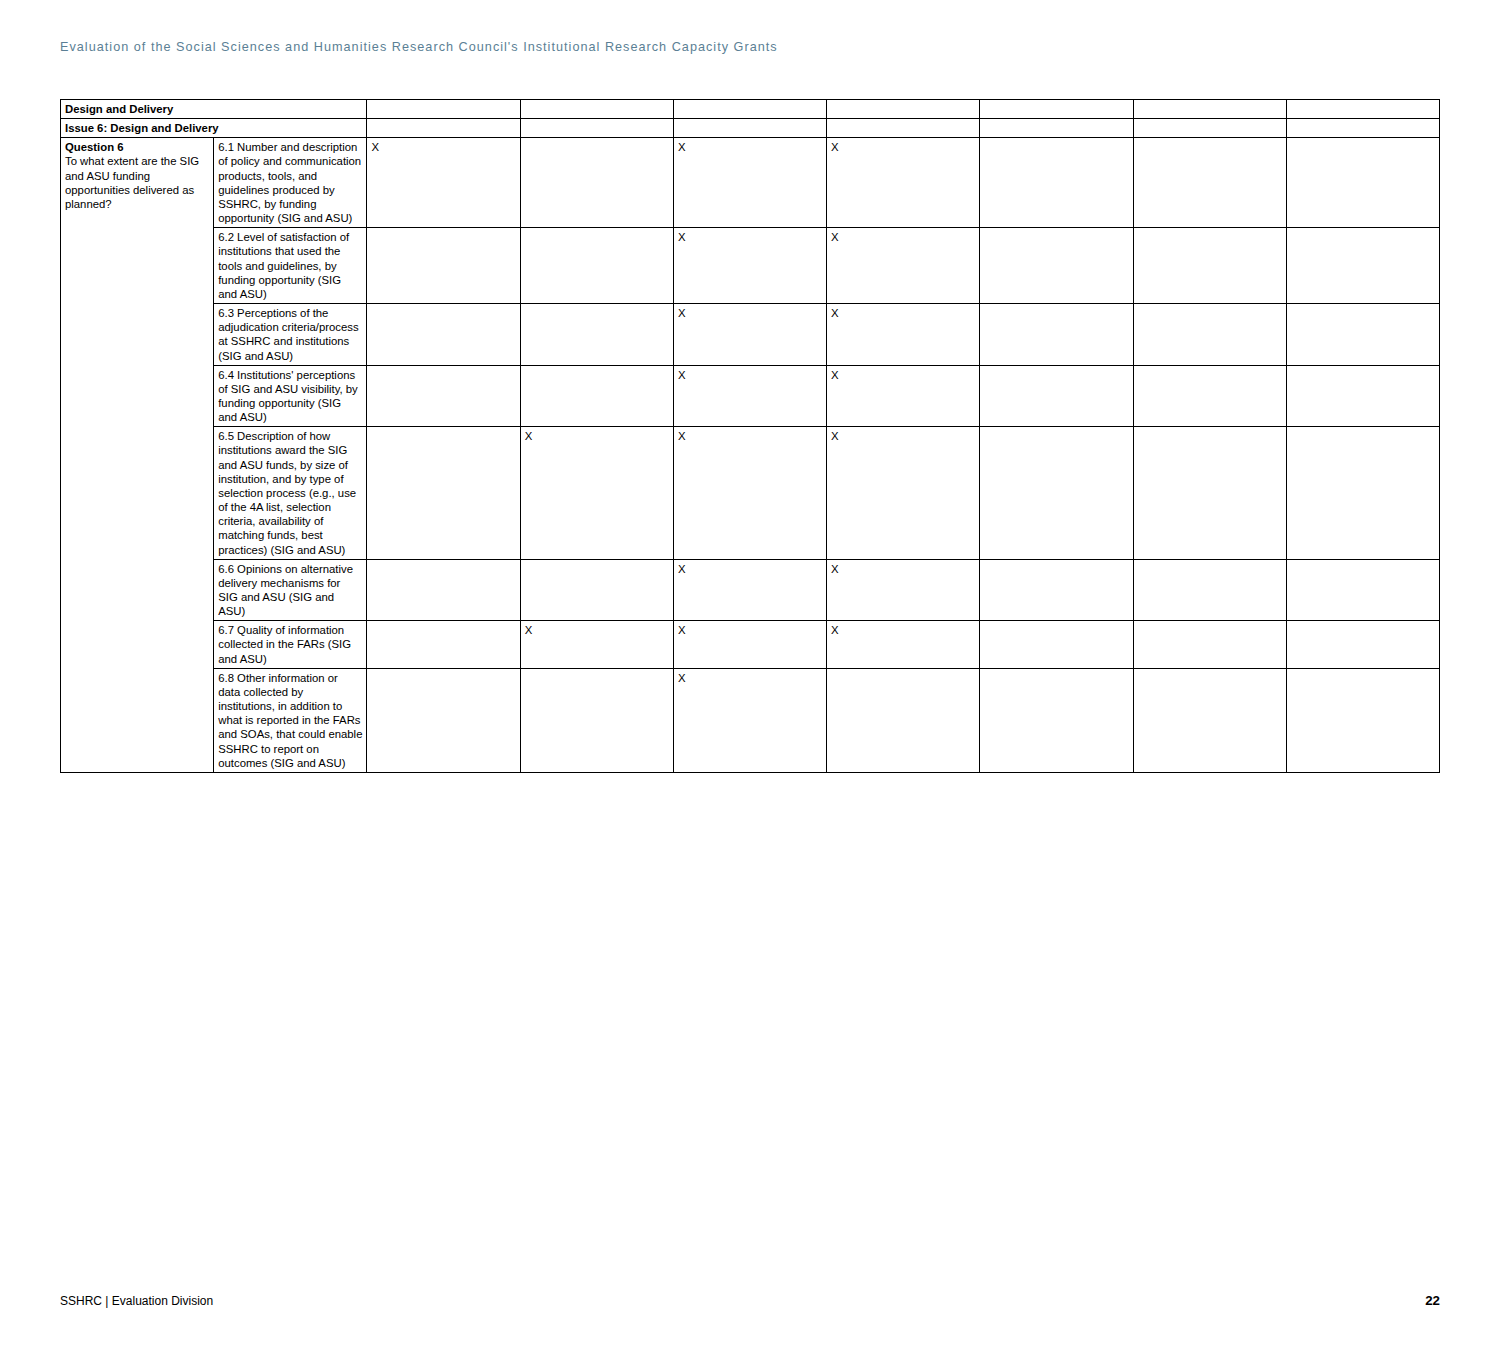Evaluation of the Social Sciences and Humanities Research Council's Institutional Research Capacity Grants
| Design and Delivery | | | | | | | |
| Issue 6: Design and Delivery | | | | | | | |
| Question 6 To what extent are the SIG and ASU funding opportunities delivered as planned? | 6.1 Number and description of policy and communication products, tools, and guidelines produced by SSHRC, by funding opportunity (SIG and ASU) | X | | X | X | | | |
| 6.2 Level of satisfaction of institutions that used the tools and guidelines, by funding opportunity (SIG and ASU) | | | X | X | | | |
| 6.3 Perceptions of the adjudication criteria/process at SSHRC and institutions (SIG and ASU) | | | X | X | | | |
| 6.4 Institutions' perceptions of SIG and ASU visibility, by funding opportunity (SIG and ASU) | | | X | X | | | |
| 6.5 Description of how institutions award the SIG and ASU funds, by size of institution, and by type of selection process (e.g., use of the 4A list, selection criteria, availability of matching funds, best practices) (SIG and ASU) | | X | X | X | | | |
| 6.6 Opinions on alternative delivery mechanisms for SIG and ASU (SIG and ASU) | | | X | X | | | |
| 6.7 Quality of information collected in the FARs (SIG and ASU) | | X | X | X | | | |
| 6.8 Other information or data collected by institutions, in addition to what is reported in the FARs and SOAs, that could enable SSHRC to report on outcomes (SIG and ASU) | | | X | | | | |
SSHRC | Evaluation Division
22